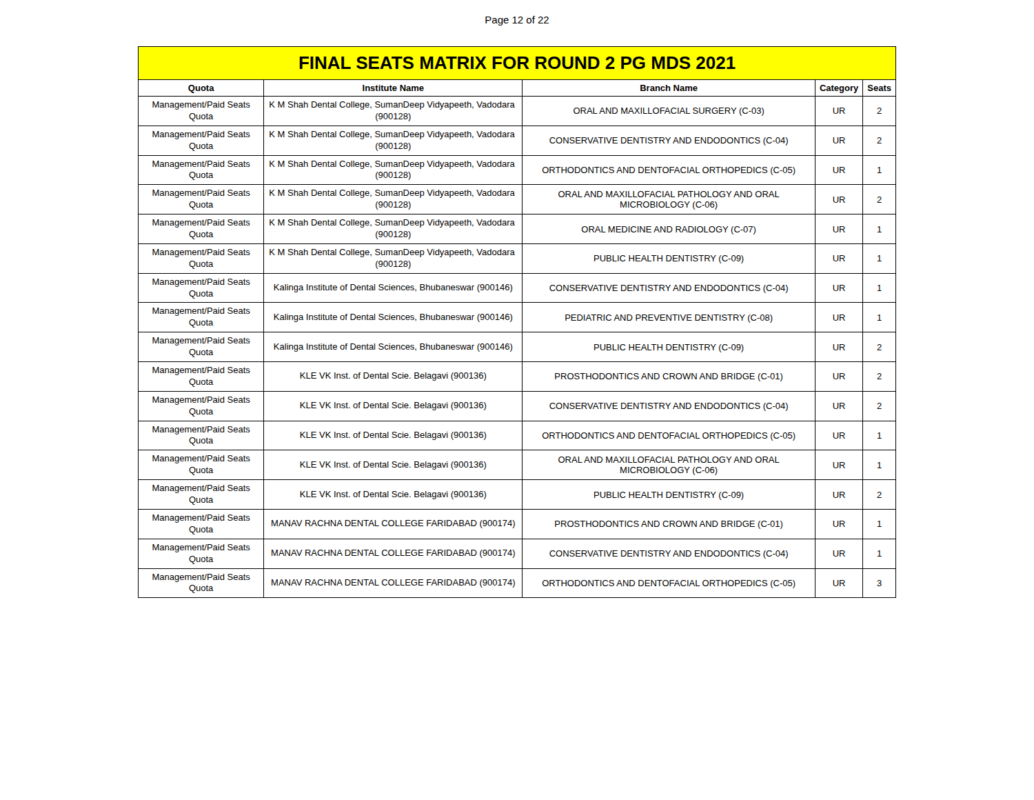Page 12 of 22
FINAL SEATS MATRIX FOR ROUND 2 PG MDS 2021
| Quota | Institute Name | Branch Name | Category | Seats |
| --- | --- | --- | --- | --- |
| Management/Paid Seats Quota | K M Shah Dental College, SumanDeep Vidyapeeth, Vadodara (900128) | ORAL AND MAXILLOFACIAL SURGERY (C-03) | UR | 2 |
| Management/Paid Seats Quota | K M Shah Dental College, SumanDeep Vidyapeeth, Vadodara (900128) | CONSERVATIVE DENTISTRY AND ENDODONTICS (C-04) | UR | 2 |
| Management/Paid Seats Quota | K M Shah Dental College, SumanDeep Vidyapeeth, Vadodara (900128) | ORTHODONTICS AND DENTOFACIAL ORTHOPEDICS (C-05) | UR | 1 |
| Management/Paid Seats Quota | K M Shah Dental College, SumanDeep Vidyapeeth, Vadodara (900128) | ORAL AND MAXILLOFACIAL PATHOLOGY AND ORAL MICROBIOLOGY (C-06) | UR | 2 |
| Management/Paid Seats Quota | K M Shah Dental College, SumanDeep Vidyapeeth, Vadodara (900128) | ORAL MEDICINE AND RADIOLOGY (C-07) | UR | 1 |
| Management/Paid Seats Quota | K M Shah Dental College, SumanDeep Vidyapeeth, Vadodara (900128) | PUBLIC HEALTH DENTISTRY (C-09) | UR | 1 |
| Management/Paid Seats Quota | Kalinga Institute of Dental Sciences, Bhubaneswar (900146) | CONSERVATIVE DENTISTRY AND ENDODONTICS (C-04) | UR | 1 |
| Management/Paid Seats Quota | Kalinga Institute of Dental Sciences, Bhubaneswar (900146) | PEDIATRIC AND PREVENTIVE DENTISTRY (C-08) | UR | 1 |
| Management/Paid Seats Quota | Kalinga Institute of Dental Sciences, Bhubaneswar (900146) | PUBLIC HEALTH DENTISTRY (C-09) | UR | 2 |
| Management/Paid Seats Quota | KLE VK Inst. of Dental Scie. Belagavi (900136) | PROSTHODONTICS AND CROWN AND BRIDGE (C-01) | UR | 2 |
| Management/Paid Seats Quota | KLE VK Inst. of Dental Scie. Belagavi (900136) | CONSERVATIVE DENTISTRY AND ENDODONTICS (C-04) | UR | 2 |
| Management/Paid Seats Quota | KLE VK Inst. of Dental Scie. Belagavi (900136) | ORTHODONTICS AND DENTOFACIAL ORTHOPEDICS (C-05) | UR | 1 |
| Management/Paid Seats Quota | KLE VK Inst. of Dental Scie. Belagavi (900136) | ORAL AND MAXILLOFACIAL PATHOLOGY AND ORAL MICROBIOLOGY (C-06) | UR | 1 |
| Management/Paid Seats Quota | KLE VK Inst. of Dental Scie. Belagavi (900136) | PUBLIC HEALTH DENTISTRY (C-09) | UR | 2 |
| Management/Paid Seats Quota | MANAV RACHNA DENTAL COLLEGE FARIDABAD (900174) | PROSTHODONTICS AND CROWN AND BRIDGE (C-01) | UR | 1 |
| Management/Paid Seats Quota | MANAV RACHNA DENTAL COLLEGE FARIDABAD (900174) | CONSERVATIVE DENTISTRY AND ENDODONTICS (C-04) | UR | 1 |
| Management/Paid Seats Quota | MANAV RACHNA DENTAL COLLEGE FARIDABAD (900174) | ORTHODONTICS AND DENTOFACIAL ORTHOPEDICS (C-05) | UR | 3 |